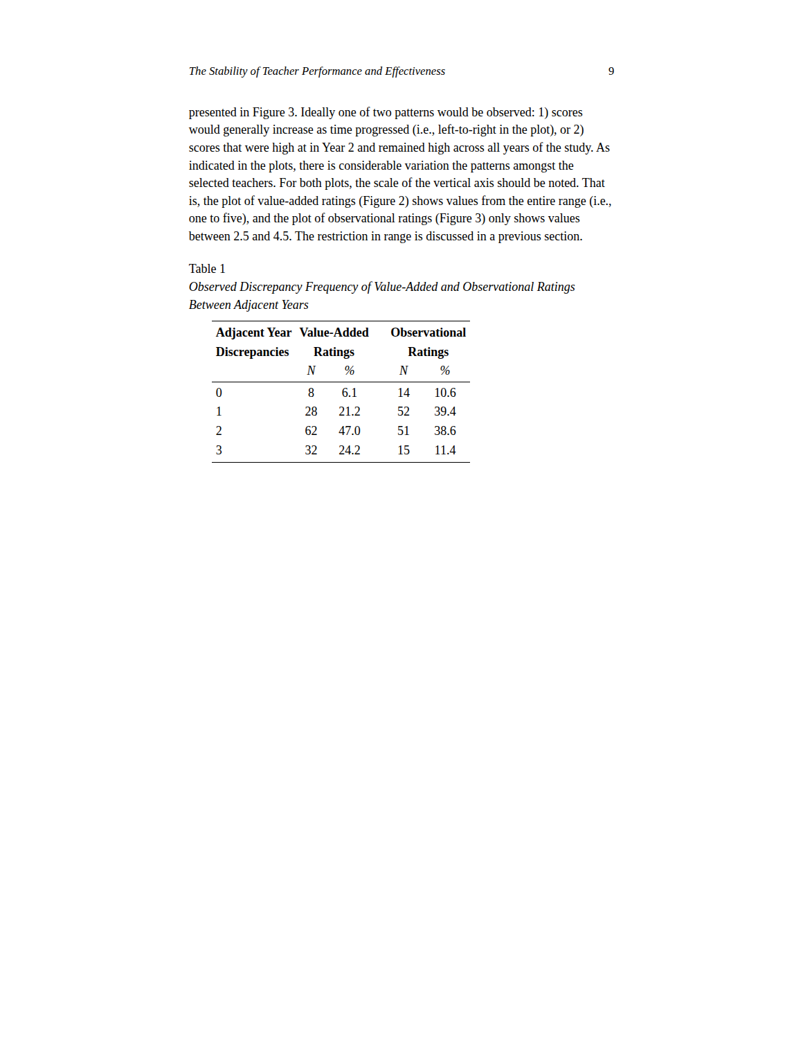The Stability of Teacher Performance and Effectiveness 9
presented in Figure 3. Ideally one of two patterns would be observed: 1) scores would generally increase as time progressed (i.e., left-to-right in the plot), or 2) scores that were high at in Year 2 and remained high across all years of the study. As indicated in the plots, there is considerable variation the patterns amongst the selected teachers. For both plots, the scale of the vertical axis should be noted. That is, the plot of value-added ratings (Figure 2) shows values from the entire range (i.e., one to five), and the plot of observational ratings (Figure 3) only shows values between 2.5 and 4.5. The restriction in range is discussed in a previous section.
Table 1
Observed Discrepancy Frequency of Value-Added and Observational Ratings Between Adjacent Years
| Adjacent Year | Value-Added | | Observational |
| --- | --- | --- | --- |
| Discrepancies | Ratings | | Ratings |
| | N | % | | N | % |
| 0 | 8 | 6.1 | | 14 | 10.6 |
| 1 | 28 | 21.2 | | 52 | 39.4 |
| 2 | 62 | 47.0 | | 51 | 38.6 |
| 3 | 32 | 24.2 | | 15 | 11.4 |